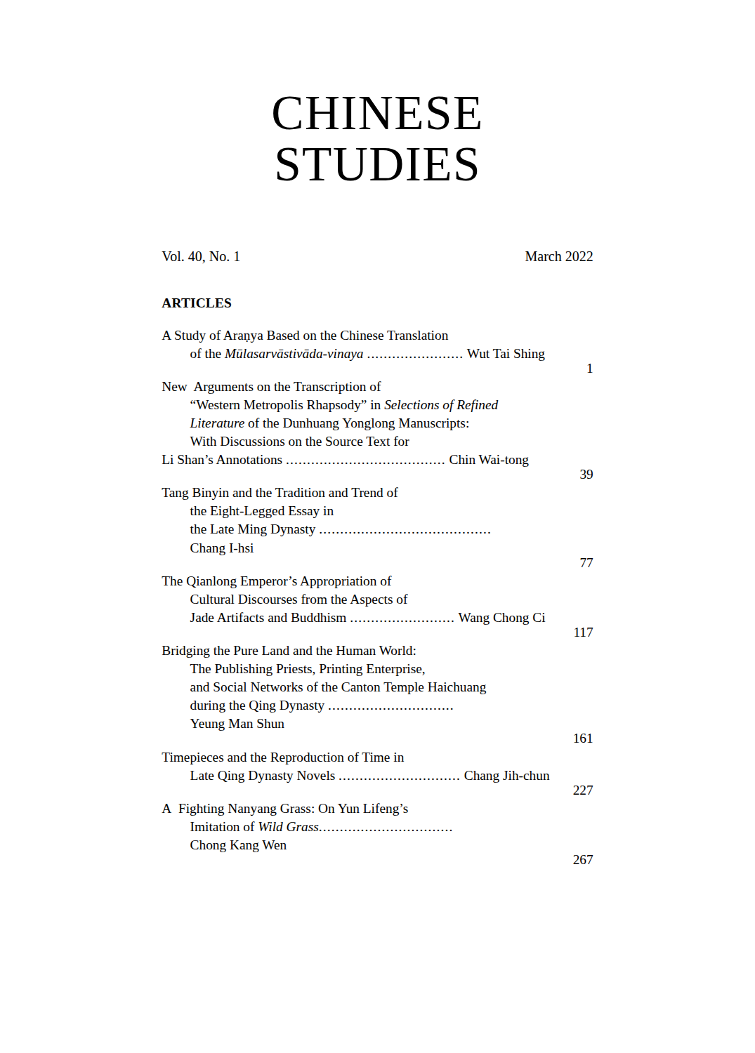CHINESE STUDIES
Vol. 40, No. 1 March 2022
ARTICLES
| A Study of Araṇya Based on the Chinese Translation of the Mūlasarvāstivāda-vinaya ....................... Wut Tai Shing | 1 |
| New Arguments on the Transcription of “Western Metropolis Rhapsody” in Selections of Refined Literature of the Dunhuang Yonglong Manuscripts: With Discussions on the Source Text for Li Shan’s Annotations ...................................... Chin Wai-tong | 39 |
| Tang Binyin and the Tradition and Trend of the Eight-Legged Essay in the Late Ming Dynasty ......................................... Chang I-hsi | 77 |
| The Qianlong Emperor’s Appropriation of Cultural Discourses from the Aspects of Jade Artifacts and Buddhism ......................... Wang Chong Ci | 117 |
| Bridging the Pure Land and the Human World: The Publishing Priests, Printing Enterprise, and Social Networks of the Canton Temple Haichuang during the Qing Dynasty .............................. Yeung Man Shun | 161 |
| Timepieces and the Reproduction of Time in Late Qing Dynasty Novels ............................. Chang Jih-chun | 227 |
| A Fighting Nanyang Grass: On Yun Lifeng’s Imitation of Wild Grass ................................ Chong Kang Wen | 267 |